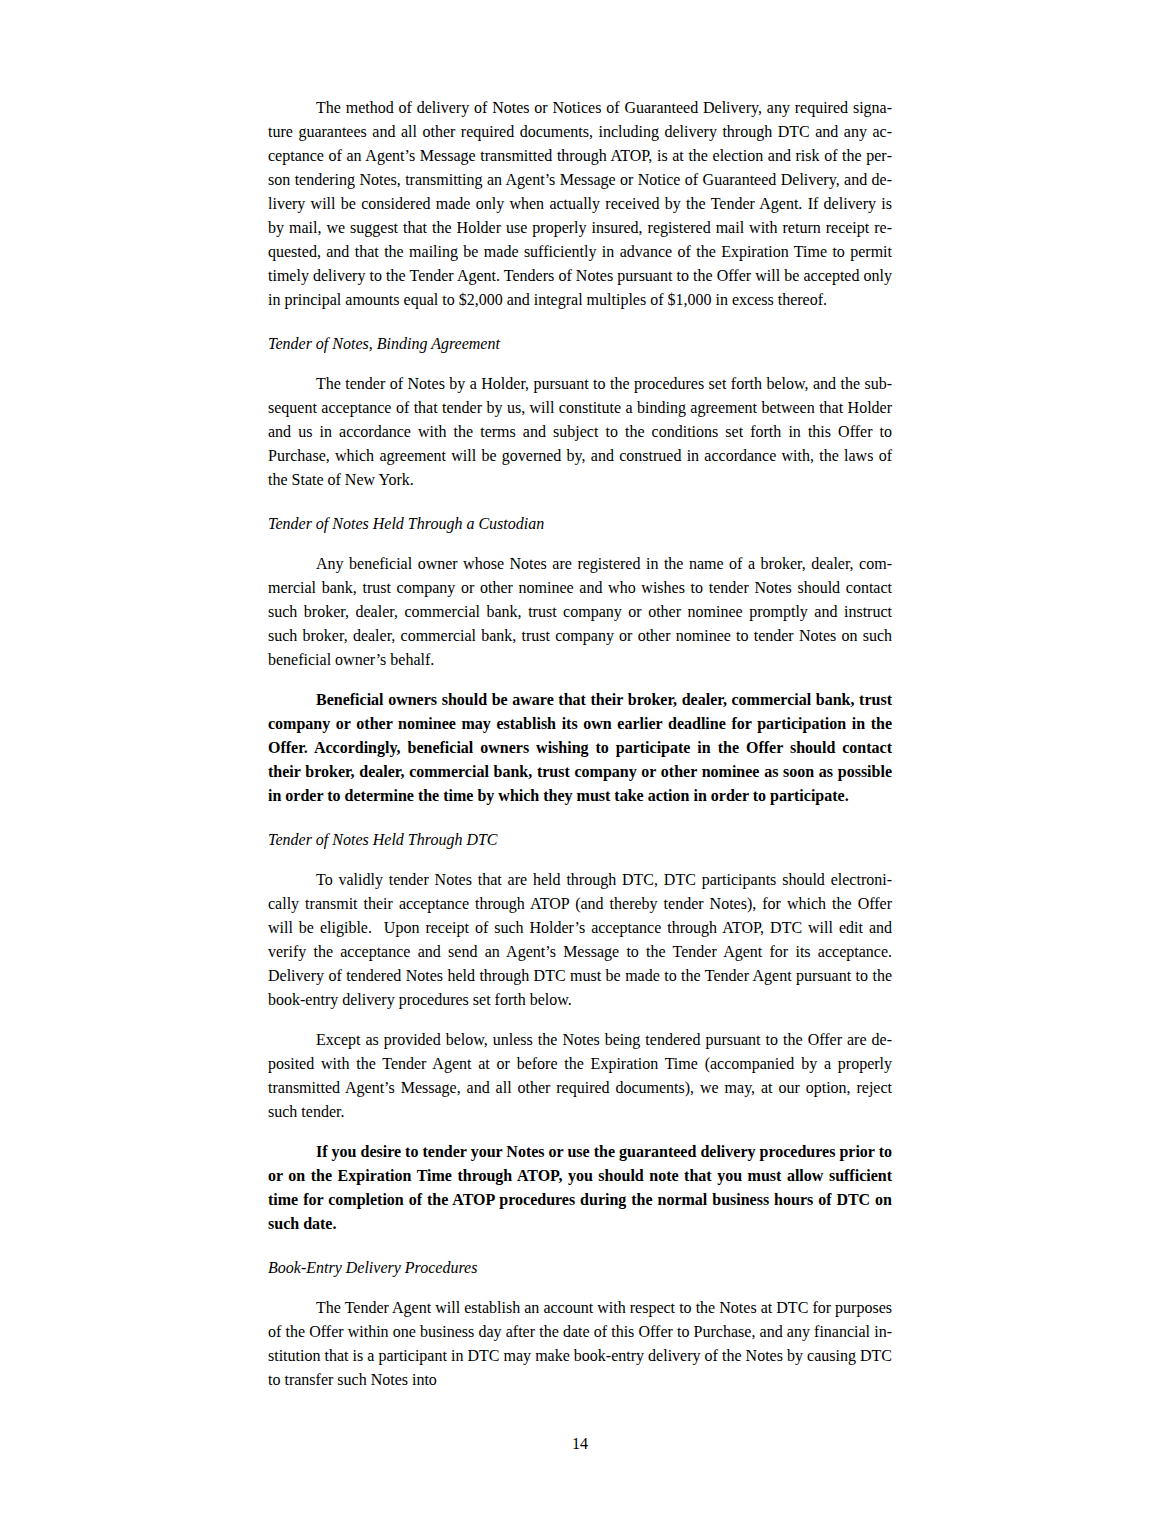The method of delivery of Notes or Notices of Guaranteed Delivery, any required signature guarantees and all other required documents, including delivery through DTC and any acceptance of an Agent’s Message transmitted through ATOP, is at the election and risk of the person tendering Notes, transmitting an Agent’s Message or Notice of Guaranteed Delivery, and delivery will be considered made only when actually received by the Tender Agent. If delivery is by mail, we suggest that the Holder use properly insured, registered mail with return receipt requested, and that the mailing be made sufficiently in advance of the Expiration Time to permit timely delivery to the Tender Agent. Tenders of Notes pursuant to the Offer will be accepted only in principal amounts equal to $2,000 and integral multiples of $1,000 in excess thereof.
Tender of Notes, Binding Agreement
The tender of Notes by a Holder, pursuant to the procedures set forth below, and the subsequent acceptance of that tender by us, will constitute a binding agreement between that Holder and us in accordance with the terms and subject to the conditions set forth in this Offer to Purchase, which agreement will be governed by, and construed in accordance with, the laws of the State of New York.
Tender of Notes Held Through a Custodian
Any beneficial owner whose Notes are registered in the name of a broker, dealer, commercial bank, trust company or other nominee and who wishes to tender Notes should contact such broker, dealer, commercial bank, trust company or other nominee promptly and instruct such broker, dealer, commercial bank, trust company or other nominee to tender Notes on such beneficial owner’s behalf.
Beneficial owners should be aware that their broker, dealer, commercial bank, trust company or other nominee may establish its own earlier deadline for participation in the Offer. Accordingly, beneficial owners wishing to participate in the Offer should contact their broker, dealer, commercial bank, trust company or other nominee as soon as possible in order to determine the time by which they must take action in order to participate.
Tender of Notes Held Through DTC
To validly tender Notes that are held through DTC, DTC participants should electronically transmit their acceptance through ATOP (and thereby tender Notes), for which the Offer will be eligible. Upon receipt of such Holder’s acceptance through ATOP, DTC will edit and verify the acceptance and send an Agent’s Message to the Tender Agent for its acceptance. Delivery of tendered Notes held through DTC must be made to the Tender Agent pursuant to the book-entry delivery procedures set forth below.
Except as provided below, unless the Notes being tendered pursuant to the Offer are deposited with the Tender Agent at or before the Expiration Time (accompanied by a properly transmitted Agent’s Message, and all other required documents), we may, at our option, reject such tender.
If you desire to tender your Notes or use the guaranteed delivery procedures prior to or on the Expiration Time through ATOP, you should note that you must allow sufficient time for completion of the ATOP procedures during the normal business hours of DTC on such date.
Book-Entry Delivery Procedures
The Tender Agent will establish an account with respect to the Notes at DTC for purposes of the Offer within one business day after the date of this Offer to Purchase, and any financial institution that is a participant in DTC may make book-entry delivery of the Notes by causing DTC to transfer such Notes into
14